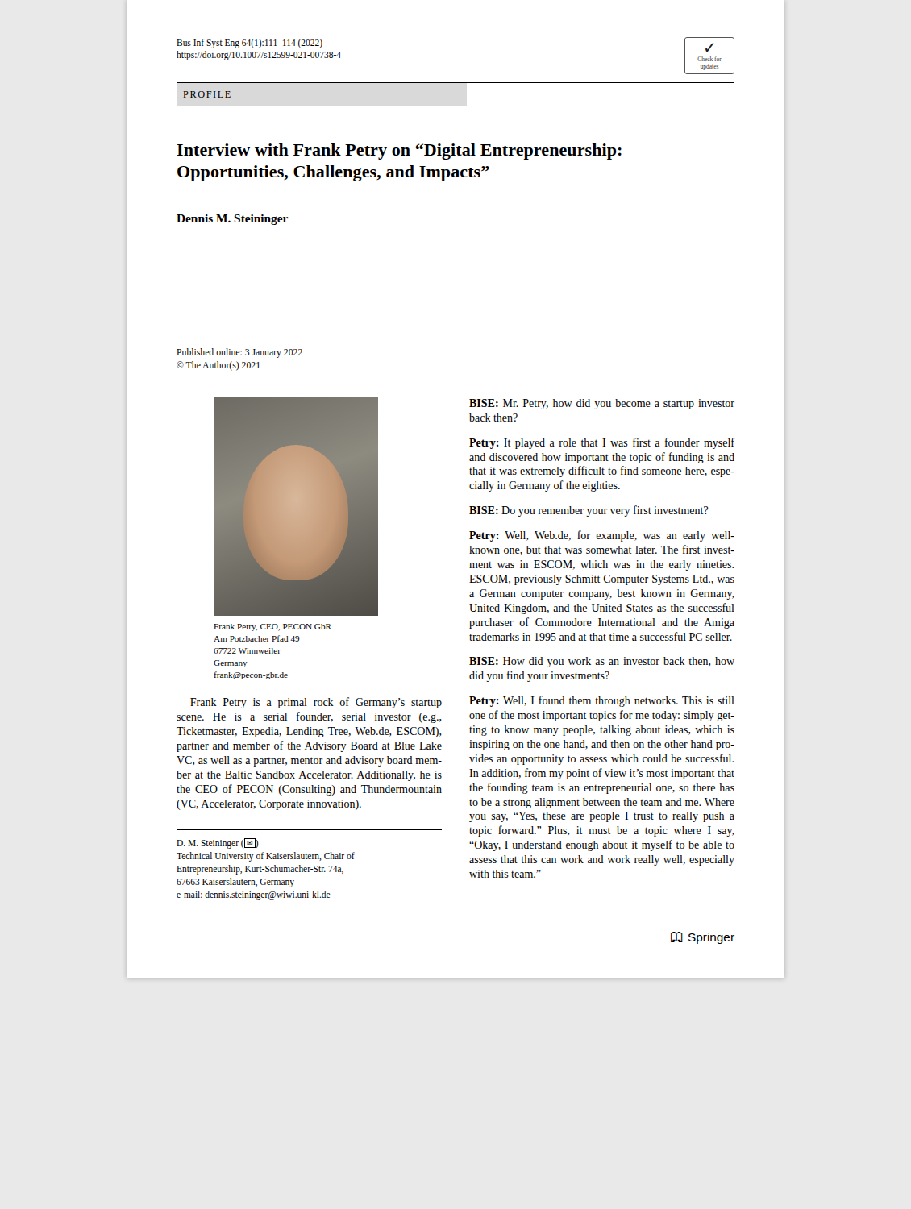Bus Inf Syst Eng 64(1):111–114 (2022) https://doi.org/10.1007/s12599-021-00738-4
✓Check for
updates
PROFILE
Interview with Frank Petry on “Digital Entrepreneurship:
Opportunities, Challenges, and Impacts”
Dennis M. Steininger
Published online: 3 January 2022
© The Author(s) 2021
Frank Petry, CEO, PECON GbR
Am Potzbacher Pfad 49
67722 Winnweiler
Germany
frank@pecon-gbr.de
Frank Petry is a primal rock of Germany’s startup scene. He is a serial founder, serial investor (e.g., Ticketmaster, Expedia, Lending Tree, Web.de, ESCOM), partner and member of the Advisory Board at Blue Lake VC, as well as a partner, mentor and advisory board member at the Baltic Sandbox Accelerator. Additionally, he is the CEO of PECON (Consulting) and Thundermountain (VC, Accelerator, Corporate innovation).
D. M. Steininger (✉)
Technical University of Kaiserslautern, Chair of
Entrepreneurship, Kurt-Schumacher-Str. 74a,
67663 Kaiserslautern, Germany
e-mail: dennis.steininger@wiwi.uni-kl.de
BISE: Mr. Petry, how did you become a startup investor back then?
Petry: It played a role that I was first a founder myself and discovered how important the topic of funding is and that it was extremely difficult to find someone here, especially in Germany of the eighties.
BISE: Do you remember your very first investment?
Petry: Well, Web.de, for example, was an early well-known one, but that was somewhat later. The first investment was in ESCOM, which was in the early nineties. ESCOM, previously Schmitt Computer Systems Ltd., was a German computer company, best known in Germany, United Kingdom, and the United States as the successful purchaser of Commodore International and the Amiga trademarks in 1995 and at that time a successful PC seller.
BISE: How did you work as an investor back then, how did you find your investments?
Petry: Well, I found them through networks. This is still one of the most important topics for me today: simply getting to know many people, talking about ideas, which is inspiring on the one hand, and then on the other hand provides an opportunity to assess which could be successful. In addition, from my point of view it’s most important that the founding team is an entrepreneurial one, so there has to be a strong alignment between the team and me. Where you say, “Yes, these are people I trust to really push a topic forward.” Plus, it must be a topic where I say, “Okay, I understand enough about it myself to be able to assess that this can work and work really well, especially with this team.”
🕮Springer